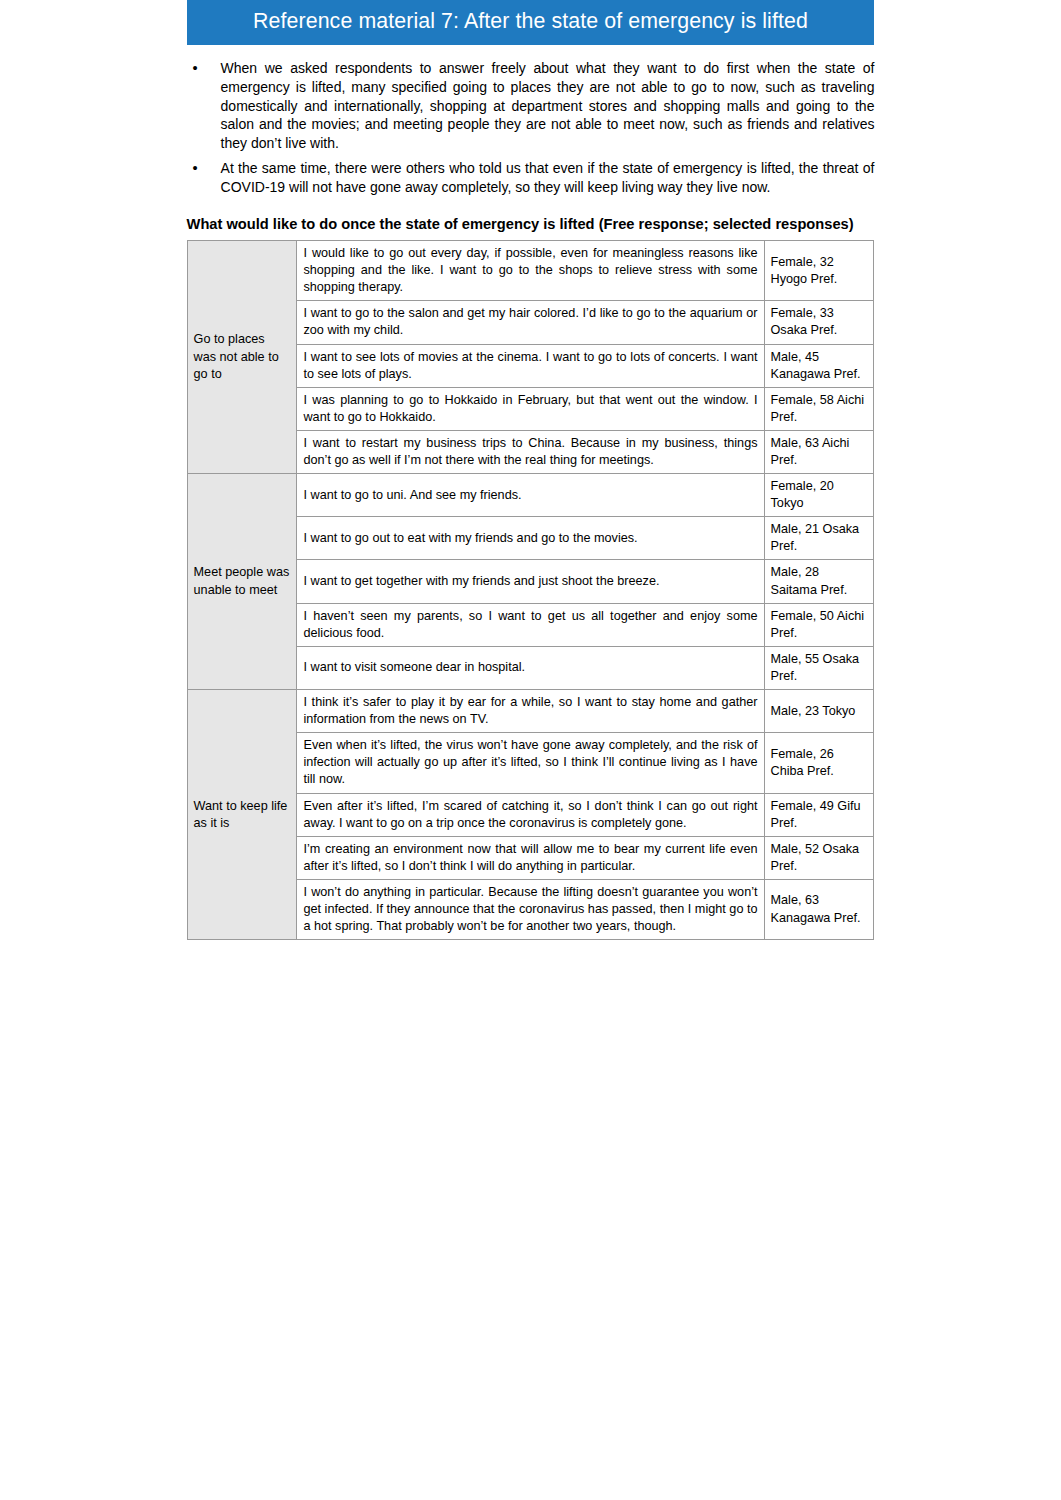Reference material 7: After the state of emergency is lifted
When we asked respondents to answer freely about what they want to do first when the state of emergency is lifted, many specified going to places they are not able to go to now, such as traveling domestically and internationally, shopping at department stores and shopping malls and going to the salon and the movies; and meeting people they are not able to meet now, such as friends and relatives they don’t live with.
At the same time, there were others who told us that even if the state of emergency is lifted, the threat of COVID-19 will not have gone away completely, so they will keep living way they live now.
What would like to do once the state of emergency is lifted (Free response; selected responses)
| Go to places was not able to go to | I would like to go out every day, if possible, even for meaningless reasons like shopping and the like. I want to go to the shops to relieve stress with some shopping therapy. | Female, 32 Hyogo Pref. |
| I want to go to the salon and get my hair colored. I’d like to go to the aquarium or zoo with my child. | Female, 33 Osaka Pref. |
| I want to see lots of movies at the cinema. I want to go to lots of concerts. I want to see lots of plays. | Male, 45 Kanagawa Pref. |
| I was planning to go to Hokkaido in February, but that went out the window. I want to go to Hokkaido. | Female, 58 Aichi Pref. |
| I want to restart my business trips to China. Because in my business, things don’t go as well if I’m not there with the real thing for meetings. | Male, 63 Aichi Pref. |
| Meet people was unable to meet | I want to go to uni. And see my friends. | Female, 20 Tokyo |
| I want to go out to eat with my friends and go to the movies. | Male, 21 Osaka Pref. |
| I want to get together with my friends and just shoot the breeze. | Male, 28 Saitama Pref. |
| I haven’t seen my parents, so I want to get us all together and enjoy some delicious food. | Female, 50 Aichi Pref. |
| I want to visit someone dear in hospital. | Male, 55 Osaka Pref. |
| Want to keep life as it is | I think it’s safer to play it by ear for a while, so I want to stay home and gather information from the news on TV. | Male, 23 Tokyo |
| Even when it’s lifted, the virus won’t have gone away completely, and the risk of infection will actually go up after it’s lifted, so I think I’ll continue living as I have till now. | Female, 26 Chiba Pref. |
| Even after it’s lifted, I’m scared of catching it, so I don’t think I can go out right away. I want to go on a trip once the coronavirus is completely gone. | Female, 49 Gifu Pref. |
| I’m creating an environment now that will allow me to bear my current life even after it’s lifted, so I don’t think I will do anything in particular. | Male, 52 Osaka Pref. |
| I won’t do anything in particular. Because the lifting doesn’t guarantee you won’t get infected. If they announce that the coronavirus has passed, then I might go to a hot spring. That probably won’t be for another two years, though. | Male, 63 Kanagawa Pref. |